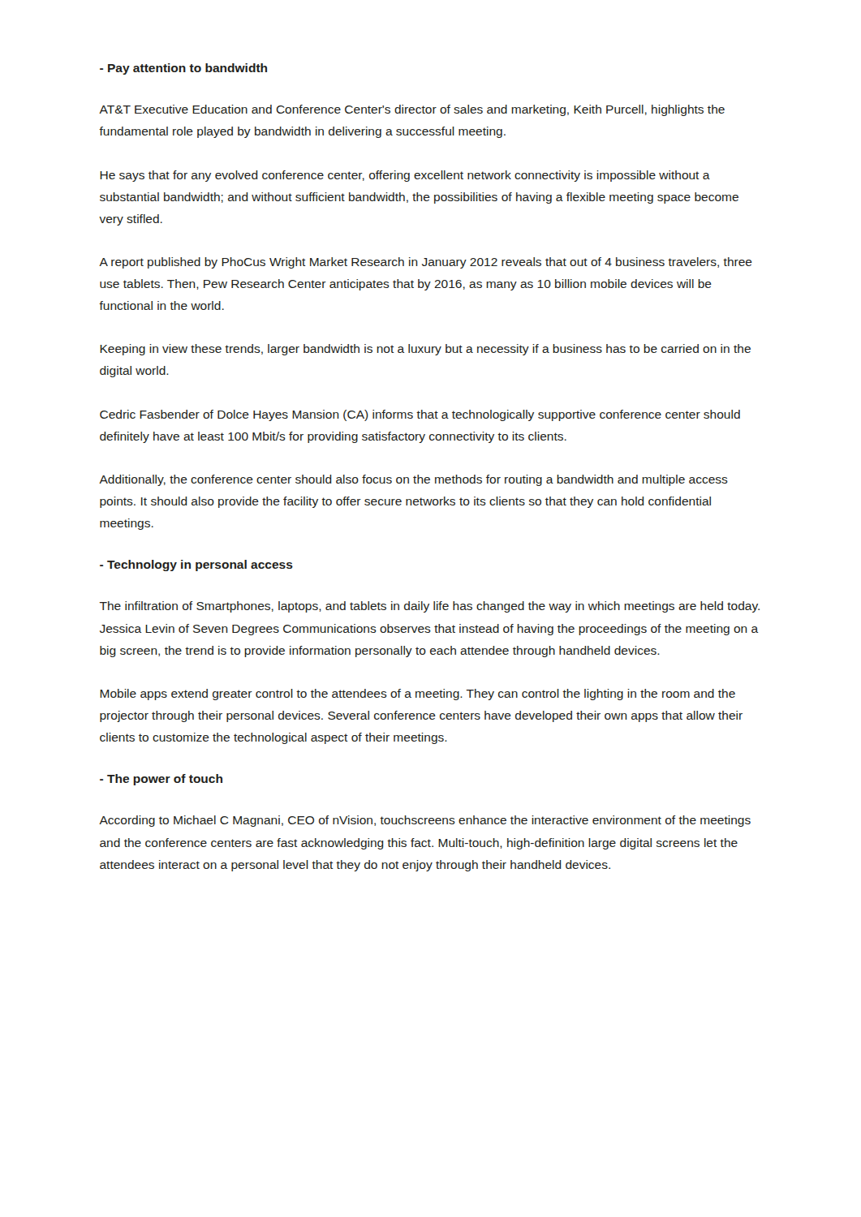- Pay attention to bandwidth
AT&T Executive Education and Conference Center's director of sales and marketing, Keith Purcell, highlights the fundamental role played by bandwidth in delivering a successful meeting.
He says that for any evolved conference center, offering excellent network connectivity is impossible without a substantial bandwidth; and without sufficient bandwidth, the possibilities of having a flexible meeting space become very stifled.
A report published by PhoCus Wright Market Research in January 2012 reveals that out of 4 business travelers, three use tablets. Then, Pew Research Center anticipates that by 2016, as many as 10 billion mobile devices will be functional in the world.
Keeping in view these trends, larger bandwidth is not a luxury but a necessity if a business has to be carried on in the digital world.
Cedric Fasbender of Dolce Hayes Mansion (CA) informs that a technologically supportive conference center should definitely have at least 100 Mbit/s for providing satisfactory connectivity to its clients.
Additionally, the conference center should also focus on the methods for routing a bandwidth and multiple access points. It should also provide the facility to offer secure networks to its clients so that they can hold confidential meetings.
- Technology in personal access
The infiltration of Smartphones, laptops, and tablets in daily life has changed the way in which meetings are held today. Jessica Levin of Seven Degrees Communications observes that instead of having the proceedings of the meeting on a big screen, the trend is to provide information personally to each attendee through handheld devices.
Mobile apps extend greater control to the attendees of a meeting. They can control the lighting in the room and the projector through their personal devices. Several conference centers have developed their own apps that allow their clients to customize the technological aspect of their meetings.
- The power of touch
According to Michael C Magnani, CEO of nVision, touchscreens enhance the interactive environment of the meetings and the conference centers are fast acknowledging this fact. Multi-touch, high-definition large digital screens let the attendees interact on a personal level that they do not enjoy through their handheld devices.